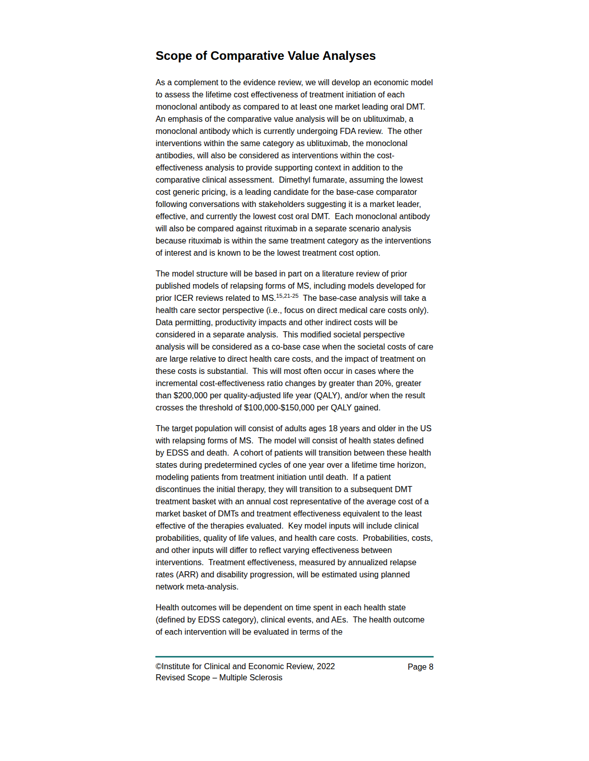Scope of Comparative Value Analyses
As a complement to the evidence review, we will develop an economic model to assess the lifetime cost effectiveness of treatment initiation of each monoclonal antibody as compared to at least one market leading oral DMT. An emphasis of the comparative value analysis will be on ublituximab, a monoclonal antibody which is currently undergoing FDA review. The other interventions within the same category as ublituximab, the monoclonal antibodies, will also be considered as interventions within the cost-effectiveness analysis to provide supporting context in addition to the comparative clinical assessment. Dimethyl fumarate, assuming the lowest cost generic pricing, is a leading candidate for the base-case comparator following conversations with stakeholders suggesting it is a market leader, effective, and currently the lowest cost oral DMT. Each monoclonal antibody will also be compared against rituximab in a separate scenario analysis because rituximab is within the same treatment category as the interventions of interest and is known to be the lowest treatment cost option.
The model structure will be based in part on a literature review of prior published models of relapsing forms of MS, including models developed for prior ICER reviews related to MS.15,21-25 The base-case analysis will take a health care sector perspective (i.e., focus on direct medical care costs only). Data permitting, productivity impacts and other indirect costs will be considered in a separate analysis. This modified societal perspective analysis will be considered as a co-base case when the societal costs of care are large relative to direct health care costs, and the impact of treatment on these costs is substantial. This will most often occur in cases where the incremental cost-effectiveness ratio changes by greater than 20%, greater than $200,000 per quality-adjusted life year (QALY), and/or when the result crosses the threshold of $100,000-$150,000 per QALY gained.
The target population will consist of adults ages 18 years and older in the US with relapsing forms of MS. The model will consist of health states defined by EDSS and death. A cohort of patients will transition between these health states during predetermined cycles of one year over a lifetime time horizon, modeling patients from treatment initiation until death. If a patient discontinues the initial therapy, they will transition to a subsequent DMT treatment basket with an annual cost representative of the average cost of a market basket of DMTs and treatment effectiveness equivalent to the least effective of the therapies evaluated. Key model inputs will include clinical probabilities, quality of life values, and health care costs. Probabilities, costs, and other inputs will differ to reflect varying effectiveness between interventions. Treatment effectiveness, measured by annualized relapse rates (ARR) and disability progression, will be estimated using planned network meta-analysis.
Health outcomes will be dependent on time spent in each health state (defined by EDSS category), clinical events, and AEs. The health outcome of each intervention will be evaluated in terms of the
©Institute for Clinical and Economic Review, 2022
Revised Scope – Multiple Sclerosis
Page 8